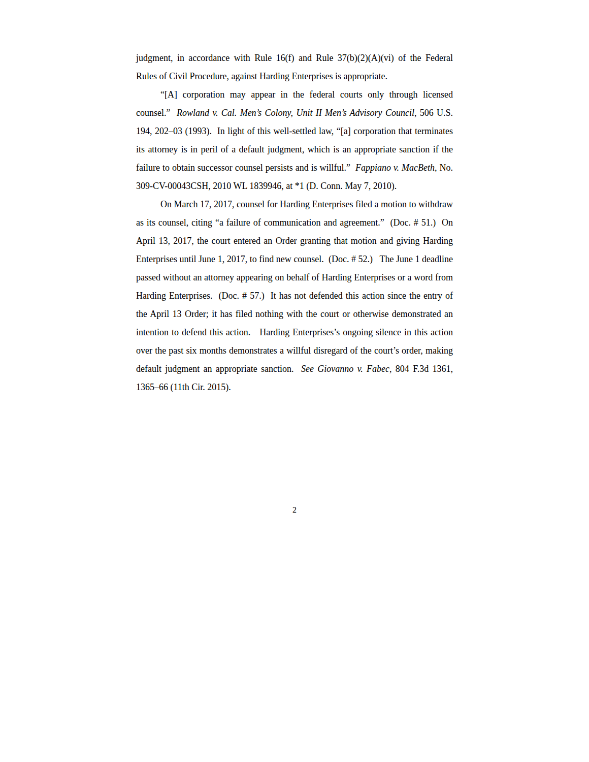judgment, in accordance with Rule 16(f) and Rule 37(b)(2)(A)(vi) of the Federal Rules of Civil Procedure, against Harding Enterprises is appropriate.
“[A] corporation may appear in the federal courts only through licensed counsel.” Rowland v. Cal. Men’s Colony, Unit II Men’s Advisory Council, 506 U.S. 194, 202–03 (1993). In light of this well-settled law, “[a] corporation that terminates its attorney is in peril of a default judgment, which is an appropriate sanction if the failure to obtain successor counsel persists and is willful.” Fappiano v. MacBeth, No. 309-CV-00043CSH, 2010 WL 1839946, at *1 (D. Conn. May 7, 2010).
On March 17, 2017, counsel for Harding Enterprises filed a motion to withdraw as its counsel, citing “a failure of communication and agreement.” (Doc. # 51.) On April 13, 2017, the court entered an Order granting that motion and giving Harding Enterprises until June 1, 2017, to find new counsel. (Doc. # 52.) The June 1 deadline passed without an attorney appearing on behalf of Harding Enterprises or a word from Harding Enterprises. (Doc. # 57.) It has not defended this action since the entry of the April 13 Order; it has filed nothing with the court or otherwise demonstrated an intention to defend this action. Harding Enterprises’s ongoing silence in this action over the past six months demonstrates a willful disregard of the court’s order, making default judgment an appropriate sanction. See Giovanno v. Fabec, 804 F.3d 1361, 1365–66 (11th Cir. 2015).
2